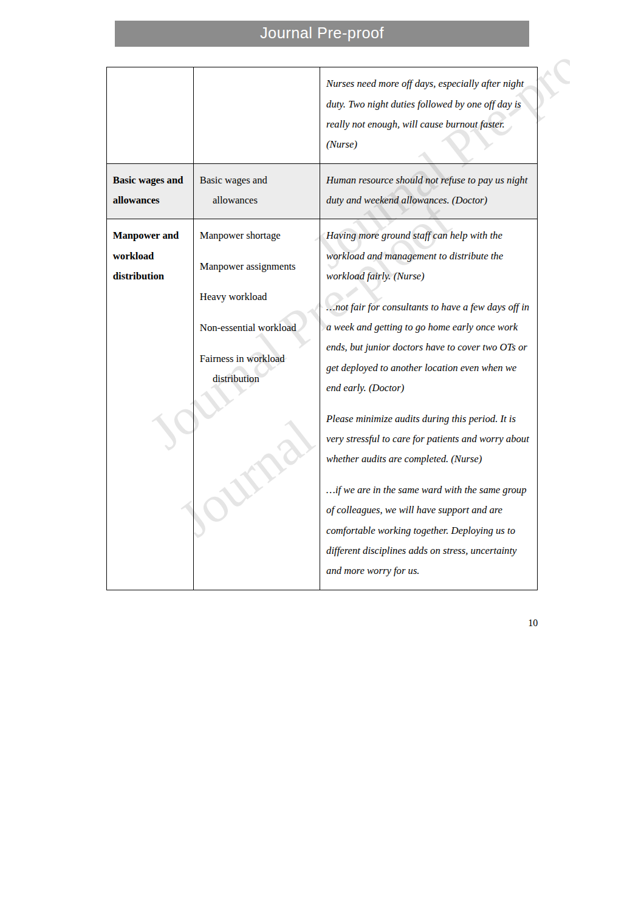Journal Pre-proof
| | | Nurses need more off days, especially after night duty. Two night duties followed by one off day is really not enough, will cause burnout faster. (Nurse) |
| Basic wages and allowances | Basic wages and allowances | Human resource should not refuse to pay us night duty and weekend allowances. (Doctor) |
| Manpower and workload distribution | Manpower shortage Manpower assignments Heavy workload Non-essential workload Fairness in workload distribution | Having more ground staff can help with the workload and management to distribute the workload fairly. (Nurse) …not fair for consultants to have a few days off in a week and getting to go home early once work ends, but junior doctors have to cover two OTs or get deployed to another location even when we end early. (Doctor) Please minimize audits during this period. It is very stressful to care for patients and worry about whether audits are completed. (Nurse) …if we are in the same ward with the same group of colleagues, we will have support and are comfortable working together. Deploying us to different disciplines adds on stress, uncertainty and more worry for us. |
Journal Pre-proof Journal Pre-proof Journal
10